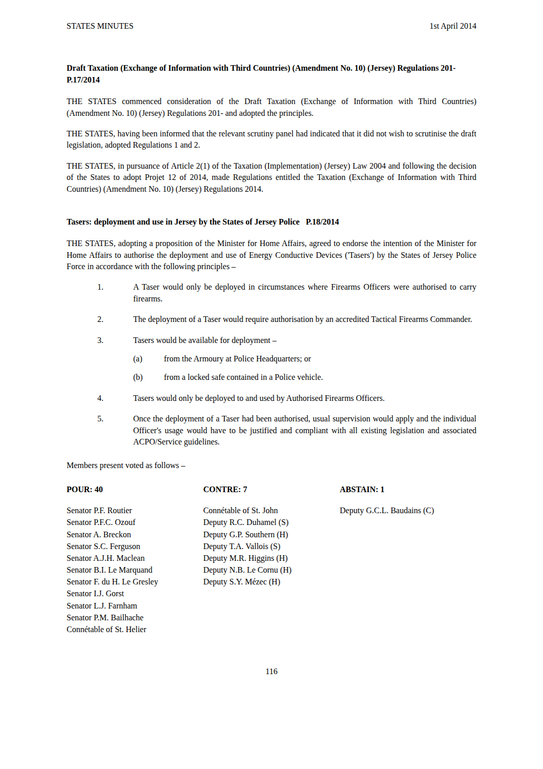STATES MINUTES
1st April 2014
Draft Taxation (Exchange of Information with Third Countries) (Amendment No. 10) (Jersey) Regulations 201- P.17/2014
THE STATES commenced consideration of the Draft Taxation (Exchange of Information with Third Countries) (Amendment No. 10) (Jersey) Regulations 201- and adopted the principles.
THE STATES, having been informed that the relevant scrutiny panel had indicated that it did not wish to scrutinise the draft legislation, adopted Regulations 1 and 2.
THE STATES, in pursuance of Article 2(1) of the Taxation (Implementation) (Jersey) Law 2004 and following the decision of the States to adopt Projet 12 of 2014, made Regulations entitled the Taxation (Exchange of Information with Third Countries) (Amendment No. 10) (Jersey) Regulations 2014.
Tasers: deployment and use in Jersey by the States of Jersey Police P.18/2014
THE STATES, adopting a proposition of the Minister for Home Affairs, agreed to endorse the intention of the Minister for Home Affairs to authorise the deployment and use of Energy Conductive Devices ('Tasers') by the States of Jersey Police Force in accordance with the following principles –
A Taser would only be deployed in circumstances where Firearms Officers were authorised to carry firearms.
The deployment of a Taser would require authorisation by an accredited Tactical Firearms Commander.
Tasers would be available for deployment –
(a) from the Armoury at Police Headquarters; or
(b) from a locked safe contained in a Police vehicle.
Tasers would only be deployed to and used by Authorised Firearms Officers.
Once the deployment of a Taser had been authorised, usual supervision would apply and the individual Officer's usage would have to be justified and compliant with all existing legislation and associated ACPO/Service guidelines.
Members present voted as follows –
| POUR: 40 | CONTRE: 7 | ABSTAIN: 1 |
| --- | --- | --- |
| Senator P.F. Routier Senator P.F.C. Ozouf Senator A. Breckon Senator S.C. Ferguson Senator A.J.H. Maclean Senator B.I. Le Marquand Senator F. du H. Le Gresley Senator I.J. Gorst Senator L.J. Farnham Senator P.M. Bailhache Connétable of St. Helier | Connétable of St. John Deputy R.C. Duhamel (S) Deputy G.P. Southern (H) Deputy T.A. Vallois (S) Deputy M.R. Higgins (H) Deputy N.B. Le Cornu (H) Deputy S.Y. Mézec (H) | Deputy G.C.L. Baudains (C) |
116